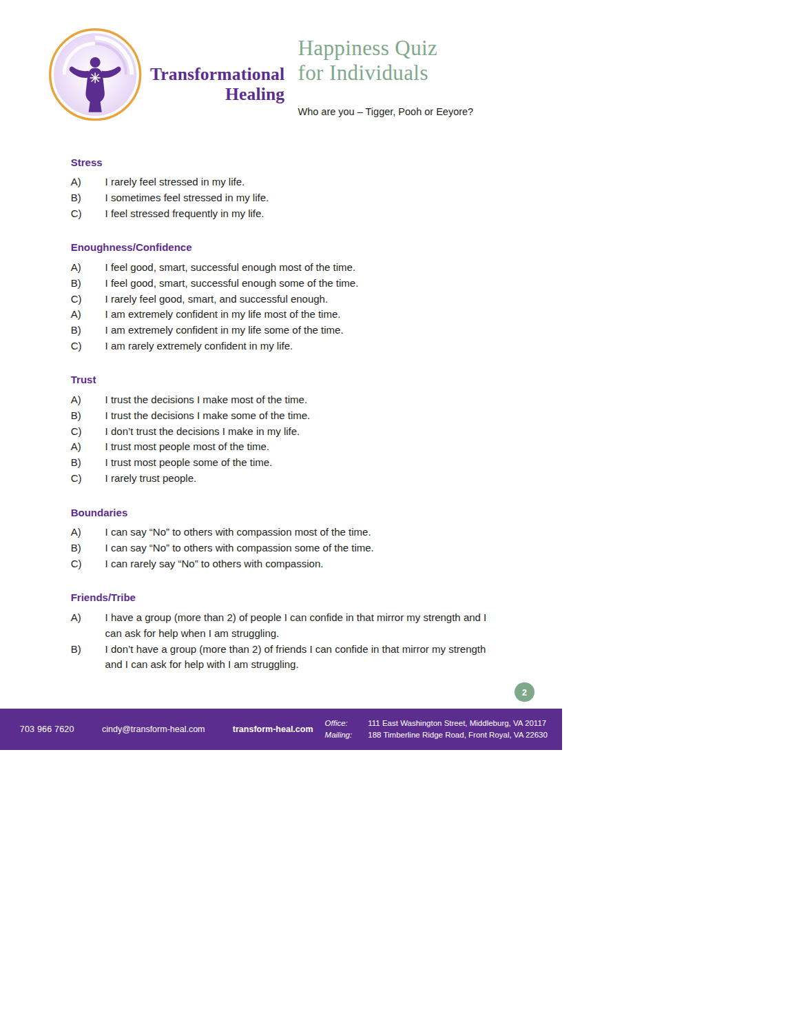Transformational
Healing
Happiness Quiz
for Individuals
Who are you – Tigger, Pooh or Eeyore?
Stress
A) I rarely feel stressed in my life.
B) I sometimes feel stressed in my life.
C) I feel stressed frequently in my life.
Enoughness/Confidence
A) I feel good, smart, successful enough most of the time.
B) I feel good, smart, successful enough some of the time.
C) I rarely feel good, smart, and successful enough.
A) I am extremely confident in my life most of the time.
B) I am extremely confident in my life some of the time.
C) I am rarely extremely confident in my life.
Trust
A) I trust the decisions I make most of the time.
B) I trust the decisions I make some of the time.
C) I don’t trust the decisions I make in my life.
A) I trust most people most of the time.
B) I trust most people some of the time.
C) I rarely trust people.
Boundaries
A) I can say “No” to others with compassion most of the time.
B) I can say “No” to others with compassion some of the time.
C) I can rarely say “No” to others with compassion.
Friends/Tribe
A) I have a group (more than 2) of people I can confide in that mirror my strength and I can ask for help when I am struggling.
B) I don’t have a group (more than 2) of friends I can confide in that mirror my strength and I can ask for help with I am struggling.
2
703 966 7620 cindy@transform-heal.com transform-heal.com
Office: 111 East Washington Street, Middleburg, VA 20117
Mailing: 188 Timberline Ridge Road, Front Royal, VA 22630